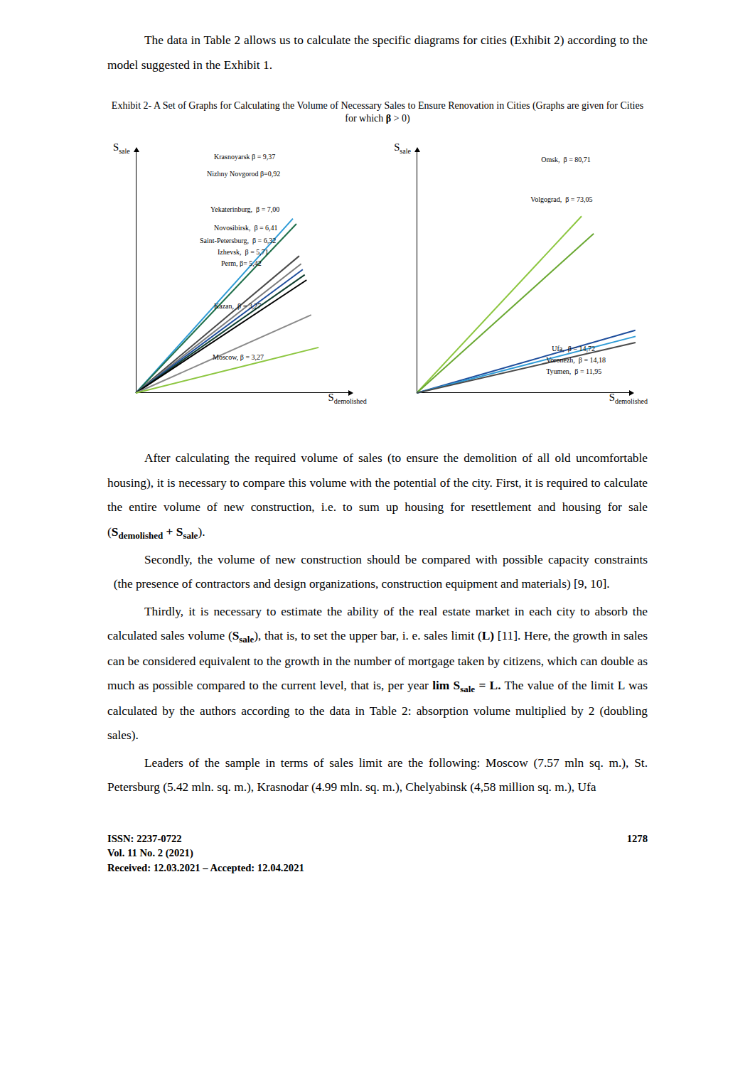The data in Table 2 allows us to calculate the specific diagrams for cities (Exhibit 2) according to the model suggested in the Exhibit 1.
Exhibit 2- A Set of Graphs for Calculating the Volume of Necessary Sales to Ensure Renovation in Cities (Graphs are given for Cities for which β > 0)
Ssale
Sdemolished
Krasnoyarsk β = 9,37
Nizhny Novgorod β=0,92
Yekaterinburg, β = 7,00
Novosibirsk, β = 6,41
Saint-Petersburg, β = 6,32
Izhevsk, β = 5,71
Perm, β= 5,42
Kazan, β = 3,27
Moscow, β = 3,27
Ssale
Sdemolished
Omsk, β = 80,71
Volgograd, β = 73,05
Ufa, β = 14,72
Voronezh, β = 14,18
Tyumen, β = 11,95
After calculating the required volume of sales (to ensure the demolition of all old uncomfortable housing), it is necessary to compare this volume with the potential of the city. First, it is required to calculate the entire volume of new construction, i.e. to sum up housing for resettlement and housing for sale (Sdemolished + Ssale).
Secondly, the volume of new construction should be compared with possible capacity constraints (the presence of contractors and design organizations, construction equipment and materials) [9, 10].
Thirdly, it is necessary to estimate the ability of the real estate market in each city to absorb the calculated sales volume (Ssale), that is, to set the upper bar, i. e. sales limit (L) [11]. Here, the growth in sales can be considered equivalent to the growth in the number of mortgage taken by citizens, which can double as much as possible compared to the current level, that is, per year lim Ssale = L. The value of the limit L was calculated by the authors according to the data in Table 2: absorption volume multiplied by 2 (doubling sales).
Leaders of the sample in terms of sales limit are the following: Moscow (7.57 mln sq. m.), St. Petersburg (5.42 mln. sq. m.), Krasnodar (4.99 mln. sq. m.), Chelyabinsk (4,58 million sq. m.), Ufa
ISSN: 2237-0722
Vol. 11 No. 2 (2021)
Received: 12.03.2021 – Accepted: 12.04.2021
1278